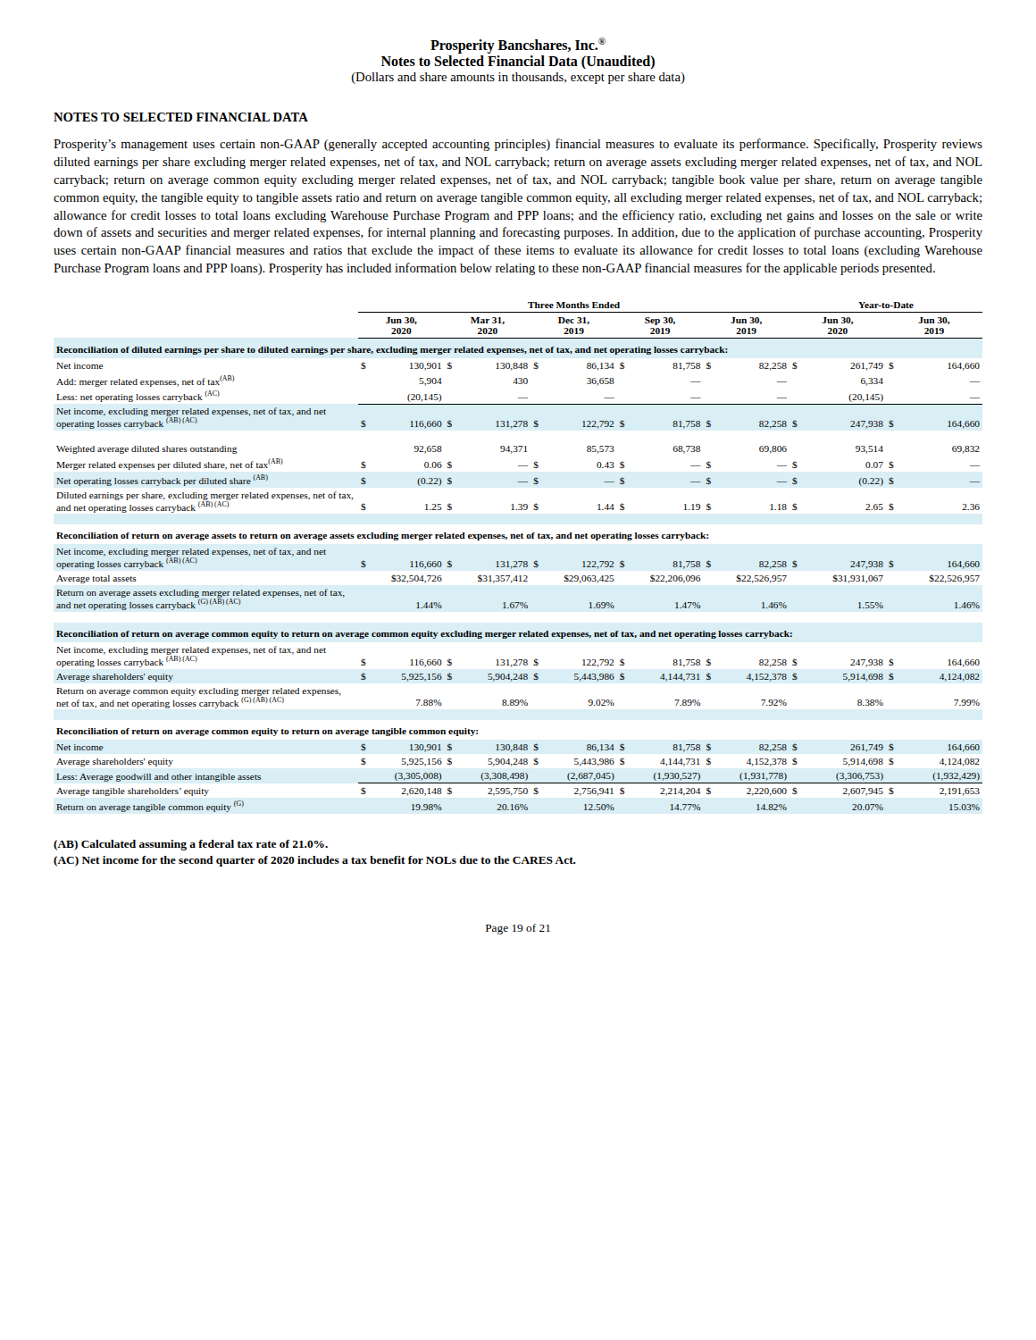Prosperity Bancshares, Inc.®
Notes to Selected Financial Data (Unaudited)
(Dollars and share amounts in thousands, except per share data)
NOTES TO SELECTED FINANCIAL DATA
Prosperity’s management uses certain non-GAAP (generally accepted accounting principles) financial measures to evaluate its performance. Specifically, Prosperity reviews diluted earnings per share excluding merger related expenses, net of tax, and NOL carryback; return on average assets excluding merger related expenses, net of tax, and NOL carryback; return on average common equity excluding merger related expenses, net of tax, and NOL carryback; tangible book value per share, return on average tangible common equity, the tangible equity to tangible assets ratio and return on average tangible common equity, all excluding merger related expenses, net of tax, and NOL carryback; allowance for credit losses to total loans excluding Warehouse Purchase Program and PPP loans; and the efficiency ratio, excluding net gains and losses on the sale or write down of assets and securities and merger related expenses, for internal planning and forecasting purposes. In addition, due to the application of purchase accounting, Prosperity uses certain non-GAAP financial measures and ratios that exclude the impact of these items to evaluate its allowance for credit losses to total loans (excluding Warehouse Purchase Program loans and PPP loans). Prosperity has included information below relating to these non-GAAP financial measures for the applicable periods presented.
| | Three Months Ended | Year-to-Date |
| --- | --- | --- |
| | Jun 30, 2020 | Mar 31, 2020 | Dec 31, 2019 | Sep 30, 2019 | Jun 30, 2019 | Jun 30, 2020 | Jun 30, 2019 |
| Reconciliation of diluted earnings per share to diluted earnings per share, excluding merger related expenses, net of tax, and net operating losses carryback: |
| Net income | $ | 130,901 | $ | 130,848 | $ | 86,134 | $ | 81,758 | $ | 82,258 | $ | 261,749 | $ | 164,660 |
| Add: merger related expenses, net of tax (AB) | | 5,904 | | 430 | | 36,658 | | — | | — | | 6,334 | | — |
| Less: net operating losses carryback (AC) | | (20,145) | | — | | — | | — | | — | | (20,145) | | — |
| Net income, excluding merger related expenses, net of tax, and net operating losses carryback (AB) (AC) | $ | 116,660 | $ | 131,278 | $ | 122,792 | $ | 81,758 | $ | 82,258 | $ | 247,938 | $ | 164,660 |
| Weighted average diluted shares outstanding | | 92,658 | | 94,371 | | 85,573 | | 68,738 | | 69,806 | | 93,514 | | 69,832 |
| Merger related expenses per diluted share, net of tax (AB) | $ | 0.06 | $ | — | $ | 0.43 | $ | — | $ | — | $ | 0.07 | $ | — |
| Net operating losses carryback per diluted share (AB) | $ | (0.22) | $ | — | $ | — | $ | — | $ | — | $ | (0.22) | $ | — |
| Diluted earnings per share, excluding merger related expenses, net of tax, and net operating losses carryback (AB) (AC) | $ | 1.25 | $ | 1.39 | $ | 1.44 | $ | 1.19 | $ | 1.18 | $ | 2.65 | $ | 2.36 |
| Reconciliation of return on average assets to return on average assets excluding merger related expenses, net of tax, and net operating losses carryback: |
| Net income, excluding merger related expenses, net of tax, and net operating losses carryback (AB) (AC) | $ | 116,660 | $ | 131,278 | $ | 122,792 | $ | 81,758 | $ | 82,258 | $ | 247,938 | $ | 164,660 |
| Average total assets | | $32,504,726 | | $31,357,412 | | $29,063,425 | | $22,206,096 | | $22,526,957 | | $31,931,067 | | $22,526,957 |
| Return on average assets excluding merger related expenses, net of tax, and net operating losses carryback (G) (AB) (AC) | | 1.44% | | 1.67% | | 1.69% | | 1.47% | | 1.46% | | 1.55% | | 1.46% |
| Reconciliation of return on average common equity to return on average common equity excluding merger related expenses, net of tax, and net operating losses carryback: |
| Net income, excluding merger related expenses, net of tax, and net operating losses carryback (AB) (AC) | $ | 116,660 | $ | 131,278 | $ | 122,792 | $ | 81,758 | $ | 82,258 | $ | 247,938 | $ | 164,660 |
| Average shareholders' equity | $ | 5,925,156 | $ | 5,904,248 | $ | 5,443,986 | $ | 4,144,731 | $ | 4,152,378 | $ | 5,914,698 | $ | 4,124,082 |
| Return on average common equity excluding merger related expenses, net of tax, and net operating losses carryback (G) (AB) (AC) | | 7.88% | | 8.89% | | 9.02% | | 7.89% | | 7.92% | | 8.38% | | 7.99% |
| Reconciliation of return on average common equity to return on average tangible common equity: |
| Net income | $ | 130,901 | $ | 130,848 | $ | 86,134 | $ | 81,758 | $ | 82,258 | $ | 261,749 | $ | 164,660 |
| Average shareholders' equity | $ | 5,925,156 | $ | 5,904,248 | $ | 5,443,986 | $ | 4,144,731 | $ | 4,152,378 | $ | 5,914,698 | $ | 4,124,082 |
| Less: Average goodwill and other intangible assets | | (3,305,008) | | (3,308,498) | | (2,687,045) | | (1,930,527) | | (1,931,778) | | (3,306,753) | | (1,932,429) |
| Average tangible shareholders’ equity | $ | 2,620,148 | $ | 2,595,750 | $ | 2,756,941 | $ | 2,214,204 | $ | 2,220,600 | $ | 2,607,945 | $ | 2,191,653 |
| Return on average tangible common equity (G) | | 19.98% | | 20.16% | | 12.50% | | 14.77% | | 14.82% | | 20.07% | | 15.03% |
(AB) Calculated assuming a federal tax rate of 21.0%.
(AC) Net income for the second quarter of 2020 includes a tax benefit for NOLs due to the CARES Act.
Page 19 of 21